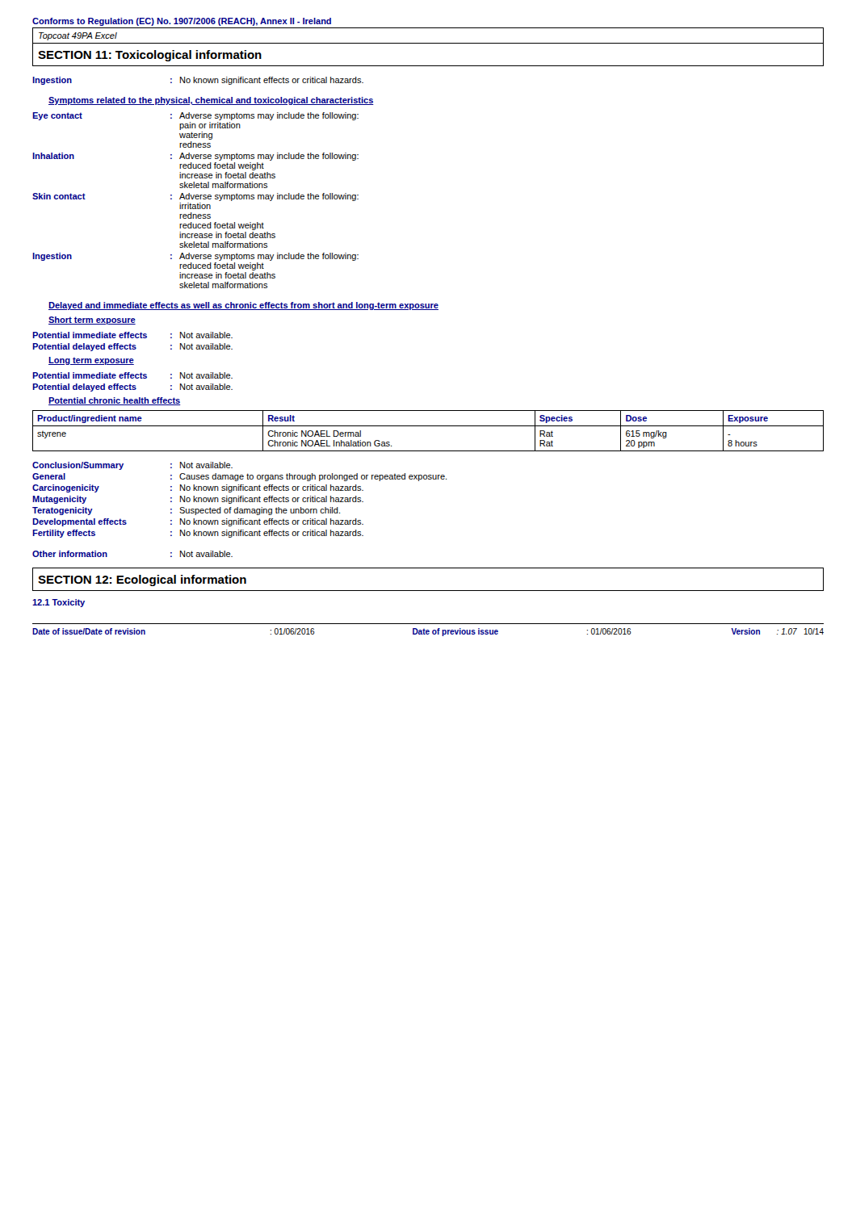Conforms to Regulation (EC) No. 1907/2006 (REACH), Annex II - Ireland
Topcoat 49PA Excel
SECTION 11: Toxicological information
| Ingestion | : | No known significant effects or critical hazards. |
Symptoms related to the physical, chemical and toxicological characteristics
| Eye contact | : | Adverse symptoms may include the following: pain or irritation watering redness |
| Inhalation | : | Adverse symptoms may include the following: reduced foetal weight increase in foetal deaths skeletal malformations |
| Skin contact | : | Adverse symptoms may include the following: irritation redness reduced foetal weight increase in foetal deaths skeletal malformations |
| Ingestion | : | Adverse symptoms may include the following: reduced foetal weight increase in foetal deaths skeletal malformations |
Delayed and immediate effects as well as chronic effects from short and long-term exposure
Short term exposure
| Potential immediate effects | : | Not available. |
| Potential delayed effects | : | Not available. |
Long term exposure
| Potential immediate effects | : | Not available. |
| Potential delayed effects | : | Not available. |
Potential chronic health effects
| Product/ingredient name | Result | Species | Dose | Exposure |
| --- | --- | --- | --- | --- |
| styrene | Chronic NOAEL Dermal Chronic NOAEL Inhalation Gas. | Rat Rat | 615 mg/kg 20 ppm | - 8 hours |
| Conclusion/Summary | : | Not available. |
| General | : | Causes damage to organs through prolonged or repeated exposure. |
| Carcinogenicity | : | No known significant effects or critical hazards. |
| Mutagenicity | : | No known significant effects or critical hazards. |
| Teratogenicity | : | Suspected of damaging the unborn child. |
| Developmental effects | : | No known significant effects or critical hazards. |
| Fertility effects | : | No known significant effects or critical hazards. |
| Other information | : | Not available. |
SECTION 12: Ecological information
12.1 Toxicity
| Date of issue/Date of revision | : 01/06/2016 | Date of previous issue | : 01/06/2016 | Version | : 1.07 10/14 |